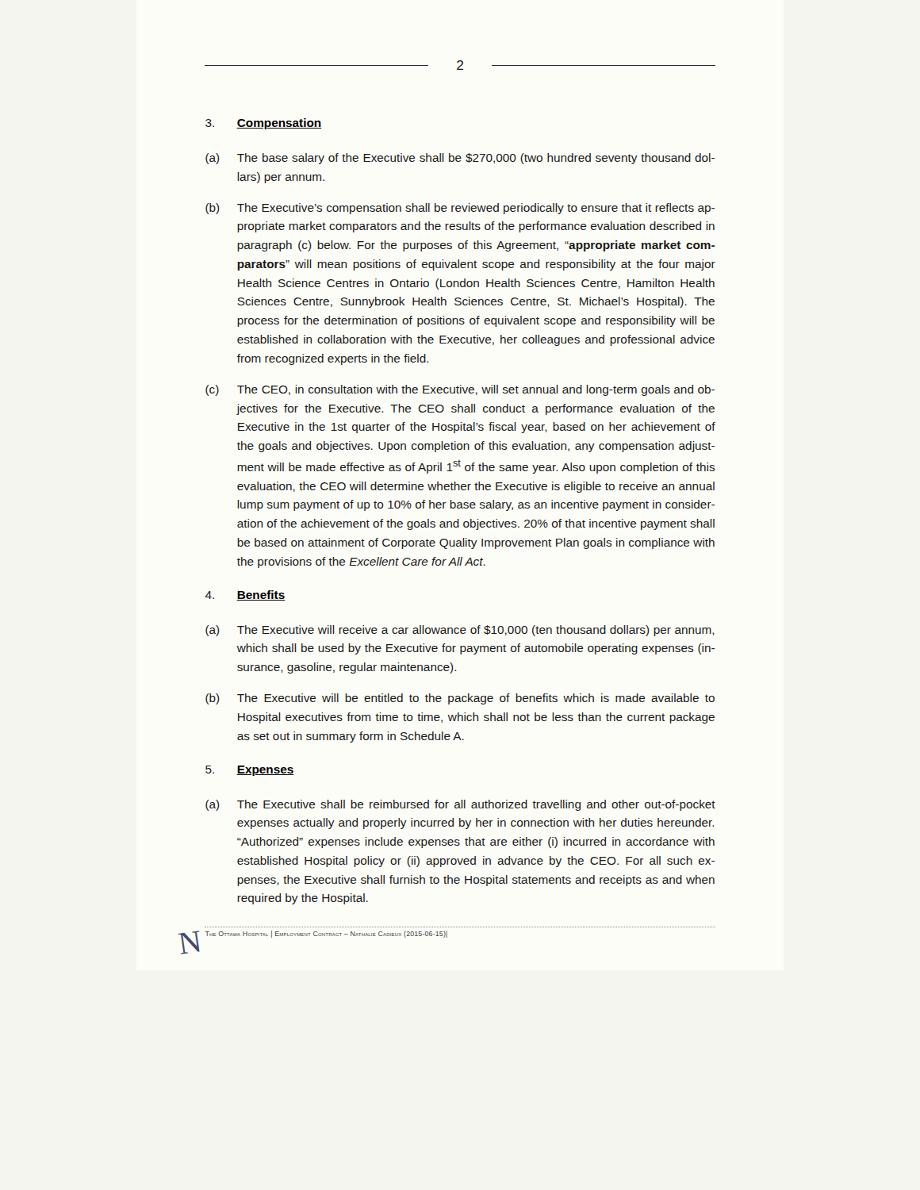2
3.
Compensation
(a)
The base salary of the Executive shall be $270,000 (two hundred seventy thousand dollars) per annum.
(b)
The Executive’s compensation shall be reviewed periodically to ensure that it reflects appropriate market comparators and the results of the performance evaluation described in paragraph (c) below. For the purposes of this Agreement, “appropriate market comparators” will mean positions of equivalent scope and responsibility at the four major Health Science Centres in Ontario (London Health Sciences Centre, Hamilton Health Sciences Centre, Sunnybrook Health Sciences Centre, St. Michael’s Hospital). The process for the determination of positions of equivalent scope and responsibility will be established in collaboration with the Executive, her colleagues and professional advice from recognized experts in the field.
(c)
The CEO, in consultation with the Executive, will set annual and long-term goals and objectives for the Executive. The CEO shall conduct a performance evaluation of the Executive in the 1st quarter of the Hospital’s fiscal year, based on her achievement of the goals and objectives. Upon completion of this evaluation, any compensation adjustment will be made effective as of April 1st of the same year. Also upon completion of this evaluation, the CEO will determine whether the Executive is eligible to receive an annual lump sum payment of up to 10% of her base salary, as an incentive payment in consideration of the achievement of the goals and objectives. 20% of that incentive payment shall be based on attainment of Corporate Quality Improvement Plan goals in compliance with the provisions of the Excellent Care for All Act.
4.
Benefits
(a)
The Executive will receive a car allowance of $10,000 (ten thousand dollars) per annum, which shall be used by the Executive for payment of automobile operating expenses (insurance, gasoline, regular maintenance).
(b)
The Executive will be entitled to the package of benefits which is made available to Hospital executives from time to time, which shall not be less than the current package as set out in summary form in Schedule A.
5.
Expenses
(a)
The Executive shall be reimbursed for all authorized travelling and other out-of-pocket expenses actually and properly incurred by her in connection with her duties hereunder. “Authorized” expenses include expenses that are either (i) incurred in accordance with established Hospital policy or (ii) approved in advance by the CEO. For all such expenses, the Executive shall furnish to the Hospital statements and receipts as and when required by the Hospital.
The Ottawa Hospital | Employment Contract – Nathalie Cadieux (2015-06-15)|
N